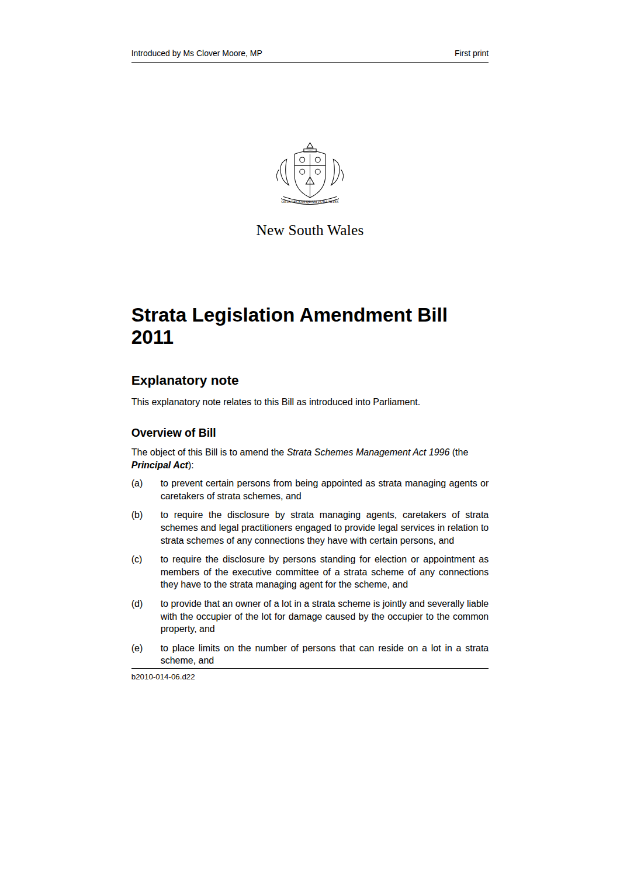Introduced by Ms Clover Moore, MP First print
New South Wales
Strata Legislation Amendment Bill 2011
Explanatory note
This explanatory note relates to this Bill as introduced into Parliament.
Overview of Bill
The object of this Bill is to amend the Strata Schemes Management Act 1996 (the Principal Act):
(a) to prevent certain persons from being appointed as strata managing agents or caretakers of strata schemes, and
(b) to require the disclosure by strata managing agents, caretakers of strata schemes and legal practitioners engaged to provide legal services in relation to strata schemes of any connections they have with certain persons, and
(c) to require the disclosure by persons standing for election or appointment as members of the executive committee of a strata scheme of any connections they have to the strata managing agent for the scheme, and
(d) to provide that an owner of a lot in a strata scheme is jointly and severally liable with the occupier of the lot for damage caused by the occupier to the common property, and
(e) to place limits on the number of persons that can reside on a lot in a strata scheme, and
b2010-014-06.d22